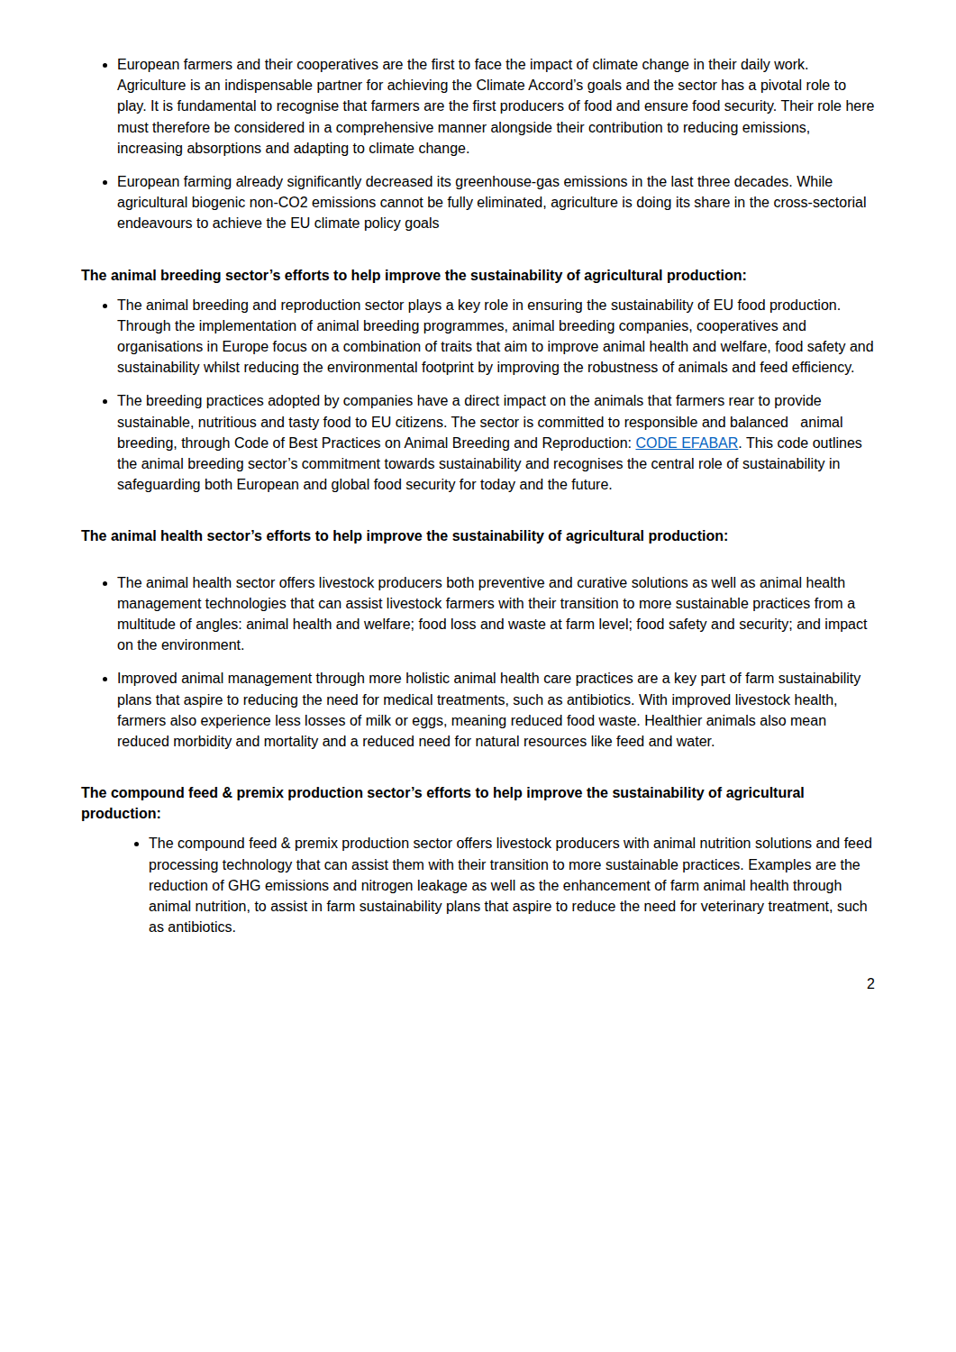European farmers and their cooperatives are the first to face the impact of climate change in their daily work. Agriculture is an indispensable partner for achieving the Climate Accord’s goals and the sector has a pivotal role to play. It is fundamental to recognise that farmers are the first producers of food and ensure food security. Their role here must therefore be considered in a comprehensive manner alongside their contribution to reducing emissions, increasing absorptions and adapting to climate change.
European farming already significantly decreased its greenhouse-gas emissions in the last three decades. While agricultural biogenic non-CO2 emissions cannot be fully eliminated, agriculture is doing its share in the cross-sectorial endeavours to achieve the EU climate policy goals
The animal breeding sector’s efforts to help improve the sustainability of agricultural production:
The animal breeding and reproduction sector plays a key role in ensuring the sustainability of EU food production. Through the implementation of animal breeding programmes, animal breeding companies, cooperatives and organisations in Europe focus on a combination of traits that aim to improve animal health and welfare, food safety and sustainability whilst reducing the environmental footprint by improving the robustness of animals and feed efficiency.
The breeding practices adopted by companies have a direct impact on the animals that farmers rear to provide sustainable, nutritious and tasty food to EU citizens. The sector is committed to responsible and balanced animal breeding, through Code of Best Practices on Animal Breeding and Reproduction: CODE EFABAR. This code outlines the animal breeding sector’s commitment towards sustainability and recognises the central role of sustainability in safeguarding both European and global food security for today and the future.
The animal health sector’s efforts to help improve the sustainability of agricultural production:
The animal health sector offers livestock producers both preventive and curative solutions as well as animal health management technologies that can assist livestock farmers with their transition to more sustainable practices from a multitude of angles: animal health and welfare; food loss and waste at farm level; food safety and security; and impact on the environment.
Improved animal management through more holistic animal health care practices are a key part of farm sustainability plans that aspire to reducing the need for medical treatments, such as antibiotics. With improved livestock health, farmers also experience less losses of milk or eggs, meaning reduced food waste. Healthier animals also mean reduced morbidity and mortality and a reduced need for natural resources like feed and water.
The compound feed & premix production sector’s efforts to help improve the sustainability of agricultural production:
The compound feed & premix production sector offers livestock producers with animal nutrition solutions and feed processing technology that can assist them with their transition to more sustainable practices. Examples are the reduction of GHG emissions and nitrogen leakage as well as the enhancement of farm animal health through animal nutrition, to assist in farm sustainability plans that aspire to reduce the need for veterinary treatment, such as antibiotics.
2